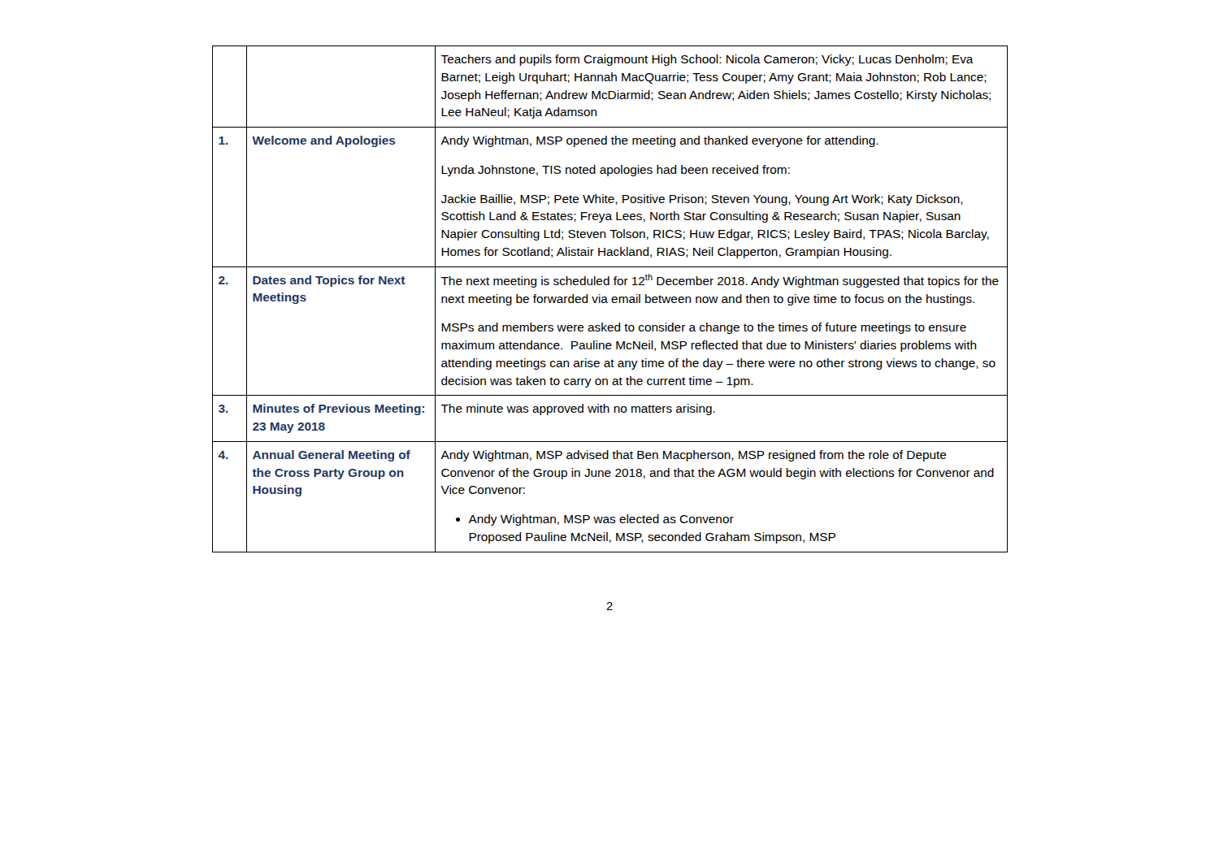| | | Teachers and pupils form Craigmount High School: Nicola Cameron; Vicky; Lucas Denholm; Eva Barnet; Leigh Urquhart; Hannah MacQuarrie; Tess Couper; Amy Grant; Maia Johnston; Rob Lance; Joseph Heffernan; Andrew McDiarmid; Sean Andrew; Aiden Shiels; James Costello; Kirsty Nicholas; Lee HaNeul; Katja Adamson |
| 1. | Welcome and Apologies | Andy Wightman, MSP opened the meeting and thanked everyone for attending. Lynda Johnstone, TIS noted apologies had been received from: Jackie Baillie, MSP; Pete White, Positive Prison; Steven Young, Young Art Work; Katy Dickson, Scottish Land & Estates; Freya Lees, North Star Consulting & Research; Susan Napier, Susan Napier Consulting Ltd; Steven Tolson, RICS; Huw Edgar, RICS; Lesley Baird, TPAS; Nicola Barclay, Homes for Scotland; Alistair Hackland, RIAS; Neil Clapperton, Grampian Housing. |
| 2. | Dates and Topics for Next Meetings | The next meeting is scheduled for 12 th December 2018. Andy Wightman suggested that topics for the next meeting be forwarded via email between now and then to give time to focus on the hustings. MSPs and members were asked to consider a change to the times of future meetings to ensure maximum attendance. Pauline McNeil, MSP reflected that due to Ministers' diaries problems with attending meetings can arise at any time of the day – there were no other strong views to change, so decision was taken to carry on at the current time – 1pm. |
| 3. | Minutes of Previous Meeting: 23 May 2018 | The minute was approved with no matters arising. |
| 4. | Annual General Meeting of the Cross Party Group on Housing | Andy Wightman, MSP advised that Ben Macpherson, MSP resigned from the role of Depute Convenor of the Group in June 2018, and that the AGM would begin with elections for Convenor and Vice Convenor: Andy Wightman, MSP was elected as Convenor Proposed Pauline McNeil, MSP, seconded Graham Simpson, MSP |
2